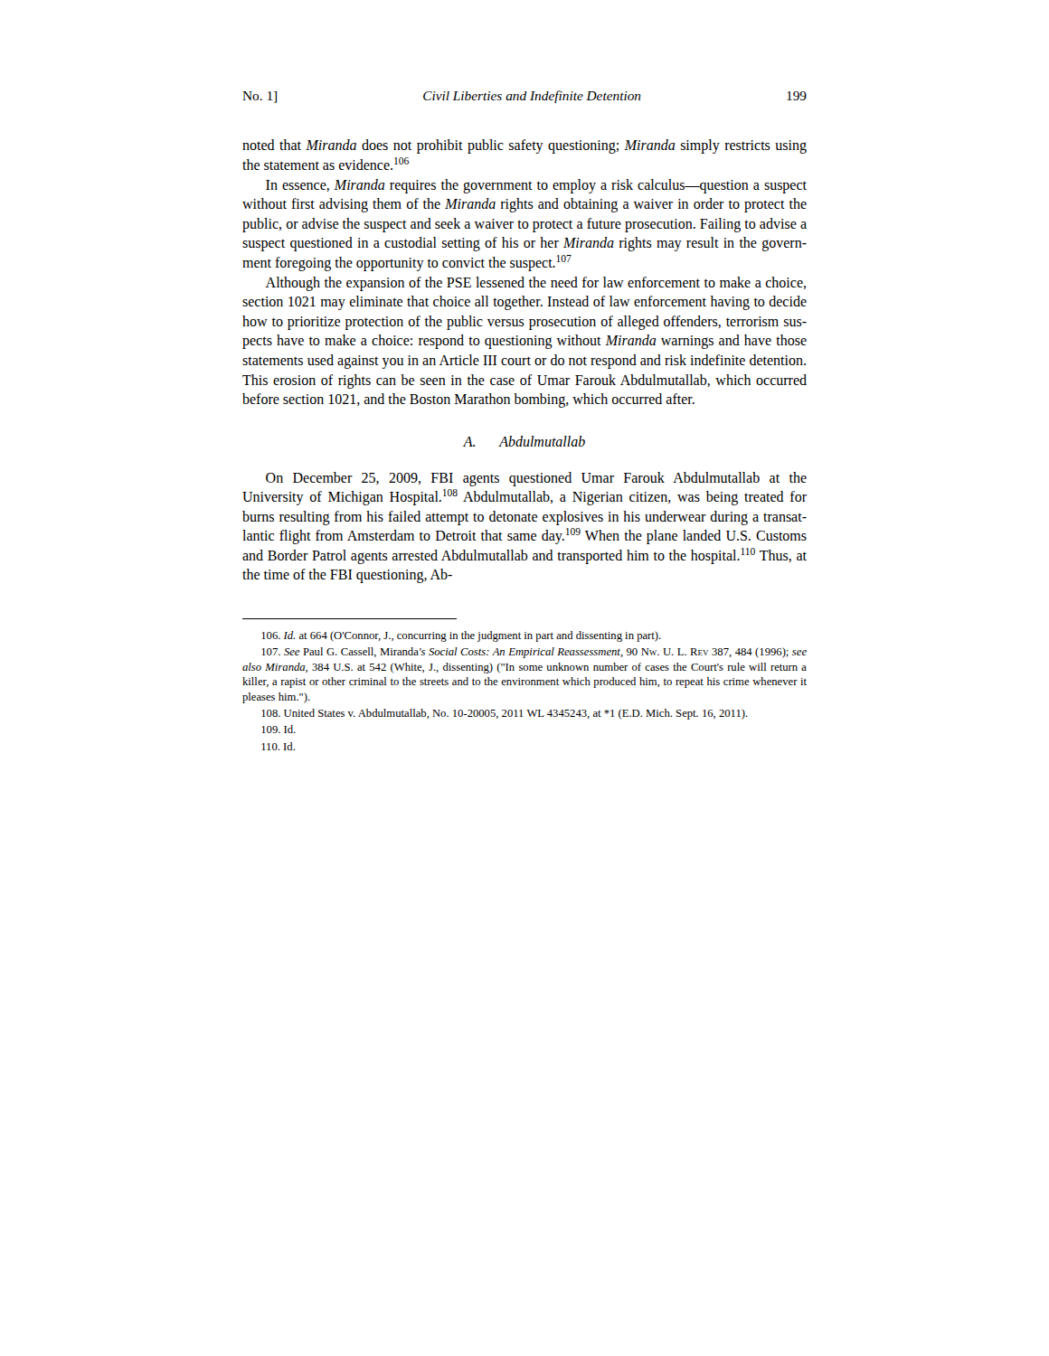No. 1] Civil Liberties and Indefinite Detention 199
noted that Miranda does not prohibit public safety questioning; Miranda simply restricts using the statement as evidence.106
In essence, Miranda requires the government to employ a risk calculus—question a suspect without first advising them of the Miranda rights and obtaining a waiver in order to protect the public, or advise the suspect and seek a waiver to protect a future prosecution. Failing to advise a suspect questioned in a custodial setting of his or her Miranda rights may result in the government foregoing the opportunity to convict the suspect.107
Although the expansion of the PSE lessened the need for law enforcement to make a choice, section 1021 may eliminate that choice all together. Instead of law enforcement having to decide how to prioritize protection of the public versus prosecution of alleged offenders, terrorism suspects have to make a choice: respond to questioning without Miranda warnings and have those statements used against you in an Article III court or do not respond and risk indefinite detention. This erosion of rights can be seen in the case of Umar Farouk Abdulmutallab, which occurred before section 1021, and the Boston Marathon bombing, which occurred after.
A. Abdulmutallab
On December 25, 2009, FBI agents questioned Umar Farouk Abdulmutallab at the University of Michigan Hospital.108 Abdulmutallab, a Nigerian citizen, was being treated for burns resulting from his failed attempt to detonate explosives in his underwear during a transatlantic flight from Amsterdam to Detroit that same day.109 When the plane landed U.S. Customs and Border Patrol agents arrested Abdulmutallab and transported him to the hospital.110 Thus, at the time of the FBI questioning, Ab-
106. Id. at 664 (O'Connor, J., concurring in the judgment in part and dissenting in part).
107. See Paul G. Cassell, Miranda's Social Costs: An Empirical Reassessment, 90 Nw. U. L. Rev 387, 484 (1996); see also Miranda, 384 U.S. at 542 (White, J., dissenting) ("In some unknown number of cases the Court's rule will return a killer, a rapist or other criminal to the streets and to the environment which produced him, to repeat his crime whenever it pleases him.").
108. United States v. Abdulmutallab, No. 10-20005, 2011 WL 4345243, at *1 (E.D. Mich. Sept. 16, 2011).
109. Id.
110. Id.